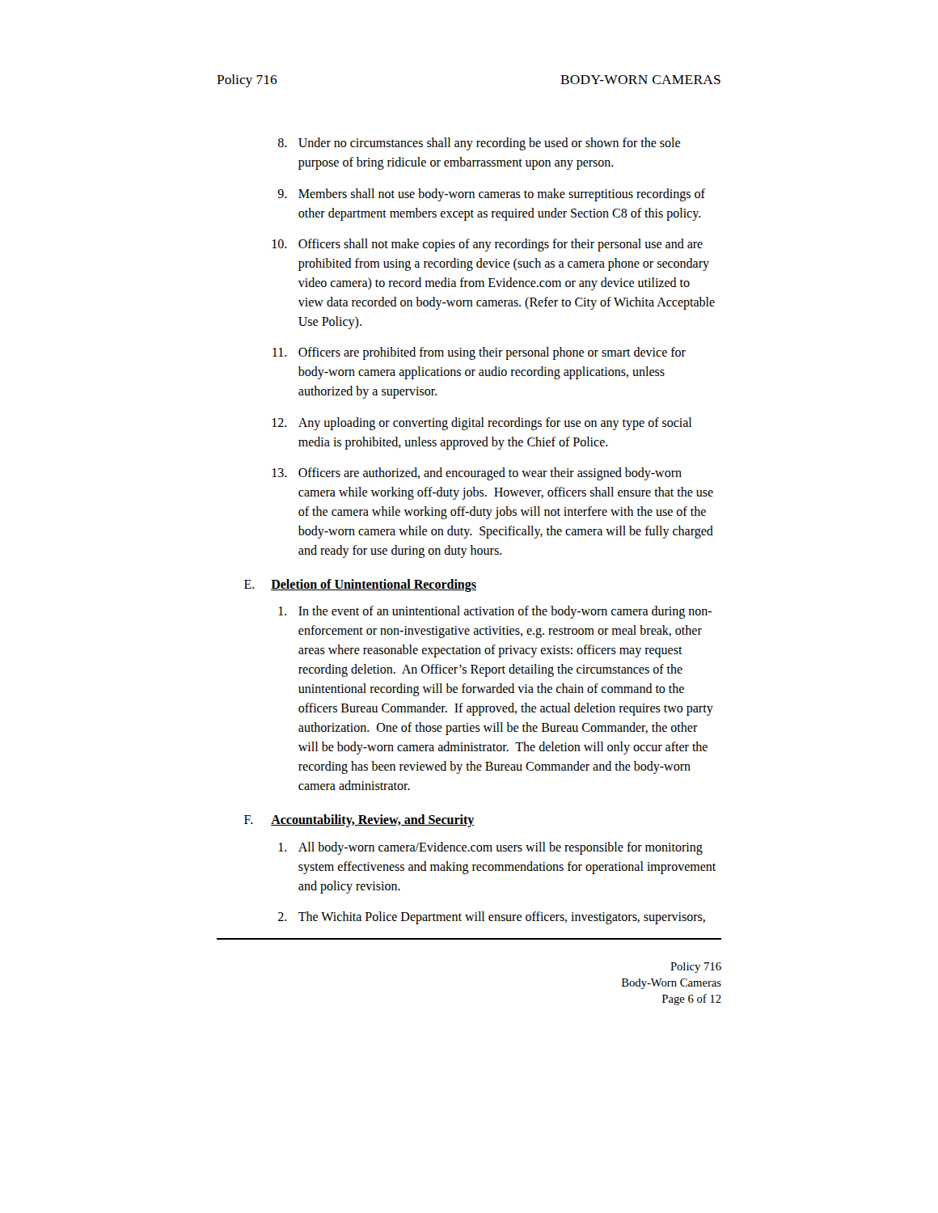Policy 716
Body-Worn Cameras
Under no circumstances shall any recording be used or shown for the sole purpose of bring ridicule or embarrassment upon any person.
Members shall not use body-worn cameras to make surreptitious recordings of other department members except as required under Section C8 of this policy.
Officers shall not make copies of any recordings for their personal use and are prohibited from using a recording device (such as a camera phone or secondary video camera) to record media from Evidence.com or any device utilized to view data recorded on body-worn cameras. (Refer to City of Wichita Acceptable Use Policy).
Officers are prohibited from using their personal phone or smart device for body-worn camera applications or audio recording applications, unless authorized by a supervisor.
Any uploading or converting digital recordings for use on any type of social media is prohibited, unless approved by the Chief of Police.
Officers are authorized, and encouraged to wear their assigned body-worn camera while working off-duty jobs. However, officers shall ensure that the use of the camera while working off-duty jobs will not interfere with the use of the body-worn camera while on duty. Specifically, the camera will be fully charged and ready for use during on duty hours.
E. Deletion of Unintentional Recordings
In the event of an unintentional activation of the body-worn camera during non-enforcement or non-investigative activities, e.g. restroom or meal break, other areas where reasonable expectation of privacy exists: officers may request recording deletion. An Officer’s Report detailing the circumstances of the unintentional recording will be forwarded via the chain of command to the officers Bureau Commander. If approved, the actual deletion requires two party authorization. One of those parties will be the Bureau Commander, the other will be body-worn camera administrator. The deletion will only occur after the recording has been reviewed by the Bureau Commander and the body-worn camera administrator.
F. Accountability, Review, and Security
All body-worn camera/Evidence.com users will be responsible for monitoring system effectiveness and making recommendations for operational improvement and policy revision.
The Wichita Police Department will ensure officers, investigators, supervisors,
Policy 716
Body-Worn Cameras
Page 6 of 12